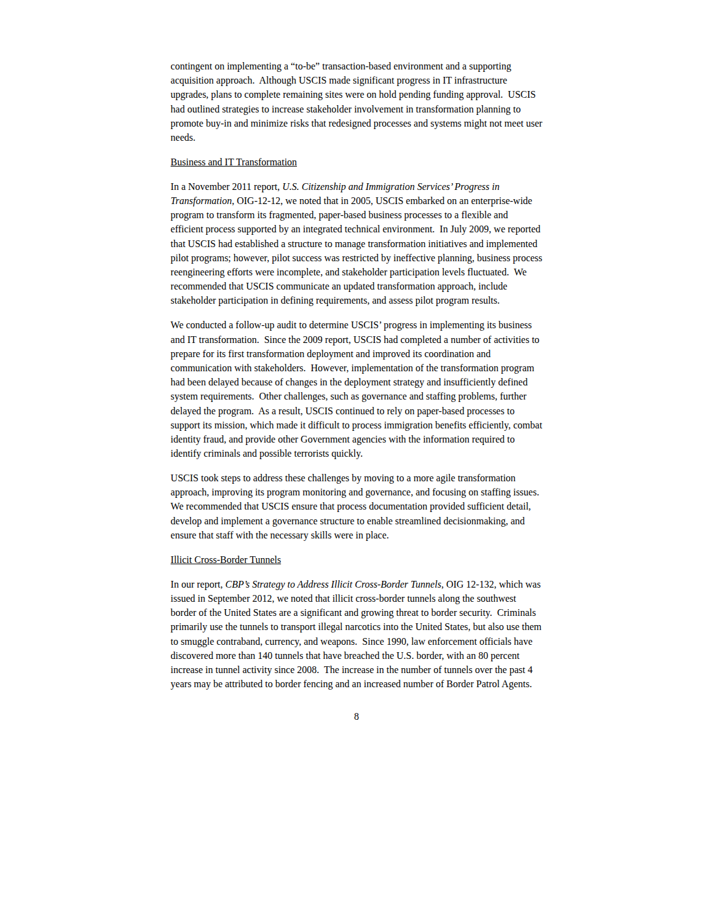contingent on implementing a “to-be” transaction-based environment and a supporting acquisition approach. Although USCIS made significant progress in IT infrastructure upgrades, plans to complete remaining sites were on hold pending funding approval. USCIS had outlined strategies to increase stakeholder involvement in transformation planning to promote buy-in and minimize risks that redesigned processes and systems might not meet user needs.
Business and IT Transformation
In a November 2011 report, U.S. Citizenship and Immigration Services’ Progress in Transformation, OIG-12-12, we noted that in 2005, USCIS embarked on an enterprise-wide program to transform its fragmented, paper-based business processes to a flexible and efficient process supported by an integrated technical environment. In July 2009, we reported that USCIS had established a structure to manage transformation initiatives and implemented pilot programs; however, pilot success was restricted by ineffective planning, business process reengineering efforts were incomplete, and stakeholder participation levels fluctuated. We recommended that USCIS communicate an updated transformation approach, include stakeholder participation in defining requirements, and assess pilot program results.
We conducted a follow-up audit to determine USCIS’ progress in implementing its business and IT transformation. Since the 2009 report, USCIS had completed a number of activities to prepare for its first transformation deployment and improved its coordination and communication with stakeholders. However, implementation of the transformation program had been delayed because of changes in the deployment strategy and insufficiently defined system requirements. Other challenges, such as governance and staffing problems, further delayed the program. As a result, USCIS continued to rely on paper-based processes to support its mission, which made it difficult to process immigration benefits efficiently, combat identity fraud, and provide other Government agencies with the information required to identify criminals and possible terrorists quickly.
USCIS took steps to address these challenges by moving to a more agile transformation approach, improving its program monitoring and governance, and focusing on staffing issues. We recommended that USCIS ensure that process documentation provided sufficient detail, develop and implement a governance structure to enable streamlined decisionmaking, and ensure that staff with the necessary skills were in place.
Illicit Cross-Border Tunnels
In our report, CBP’s Strategy to Address Illicit Cross-Border Tunnels, OIG 12-132, which was issued in September 2012, we noted that illicit cross-border tunnels along the southwest border of the United States are a significant and growing threat to border security. Criminals primarily use the tunnels to transport illegal narcotics into the United States, but also use them to smuggle contraband, currency, and weapons. Since 1990, law enforcement officials have discovered more than 140 tunnels that have breached the U.S. border, with an 80 percent increase in tunnel activity since 2008. The increase in the number of tunnels over the past 4 years may be attributed to border fencing and an increased number of Border Patrol Agents.
8